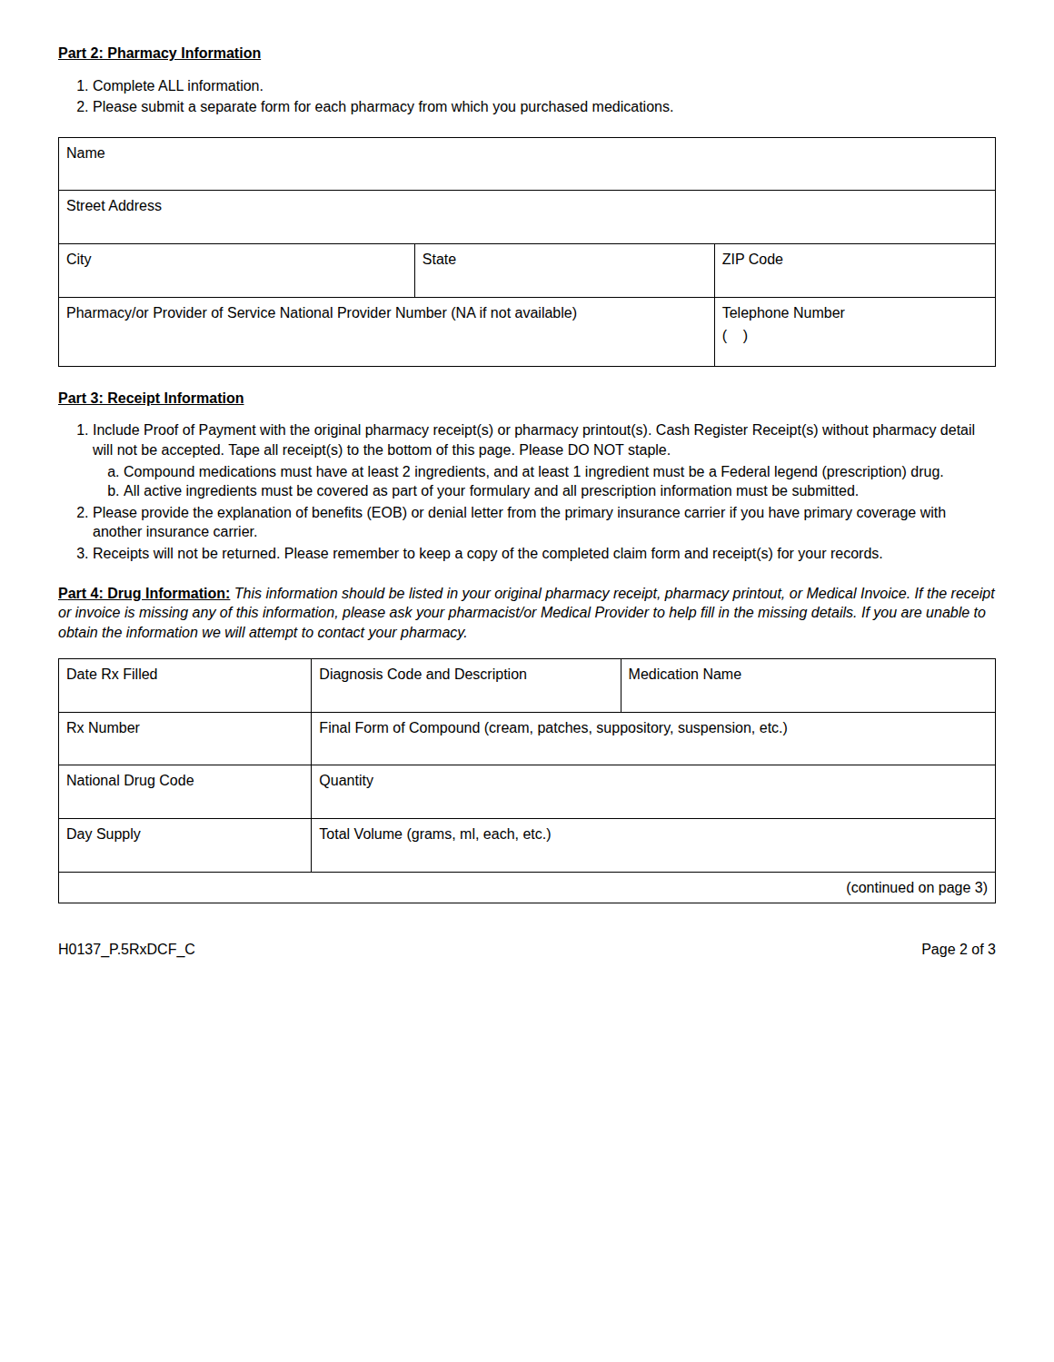Part 2: Pharmacy Information
Complete ALL information.
Please submit a separate form for each pharmacy from which you purchased medications.
| Name |
| Street Address |
| City | State | ZIP Code |
| Pharmacy/or Provider of Service National Provider Number (NA if not available) | Telephone Number ( ) |
Part 3: Receipt Information
Include Proof of Payment with the original pharmacy receipt(s) or pharmacy printout(s). Cash Register Receipt(s) without pharmacy detail will not be accepted. Tape all receipt(s) to the bottom of this page. Please DO NOT staple.
Compound medications must have at least 2 ingredients, and at least 1 ingredient must be a Federal legend (prescription) drug.
All active ingredients must be covered as part of your formulary and all prescription information must be submitted.
Please provide the explanation of benefits (EOB) or denial letter from the primary insurance carrier if you have primary coverage with another insurance carrier.
Receipts will not be returned. Please remember to keep a copy of the completed claim form and receipt(s) for your records.
Part 4: Drug Information: This information should be listed in your original pharmacy receipt, pharmacy printout, or Medical Invoice. If the receipt or invoice is missing any of this information, please ask your pharmacist/or Medical Provider to help fill in the missing details. If you are unable to obtain the information we will attempt to contact your pharmacy.
| Date Rx Filled | Diagnosis Code and Description | Medication Name |
| Rx Number | Final Form of Compound (cream, patches, suppository, suspension, etc.) |
| National Drug Code | Quantity |
| Day Supply | Total Volume (grams, ml, each, etc.) |
| (continued on page 3) |
H0137_P.5RxDCF_C Page 2 of 3